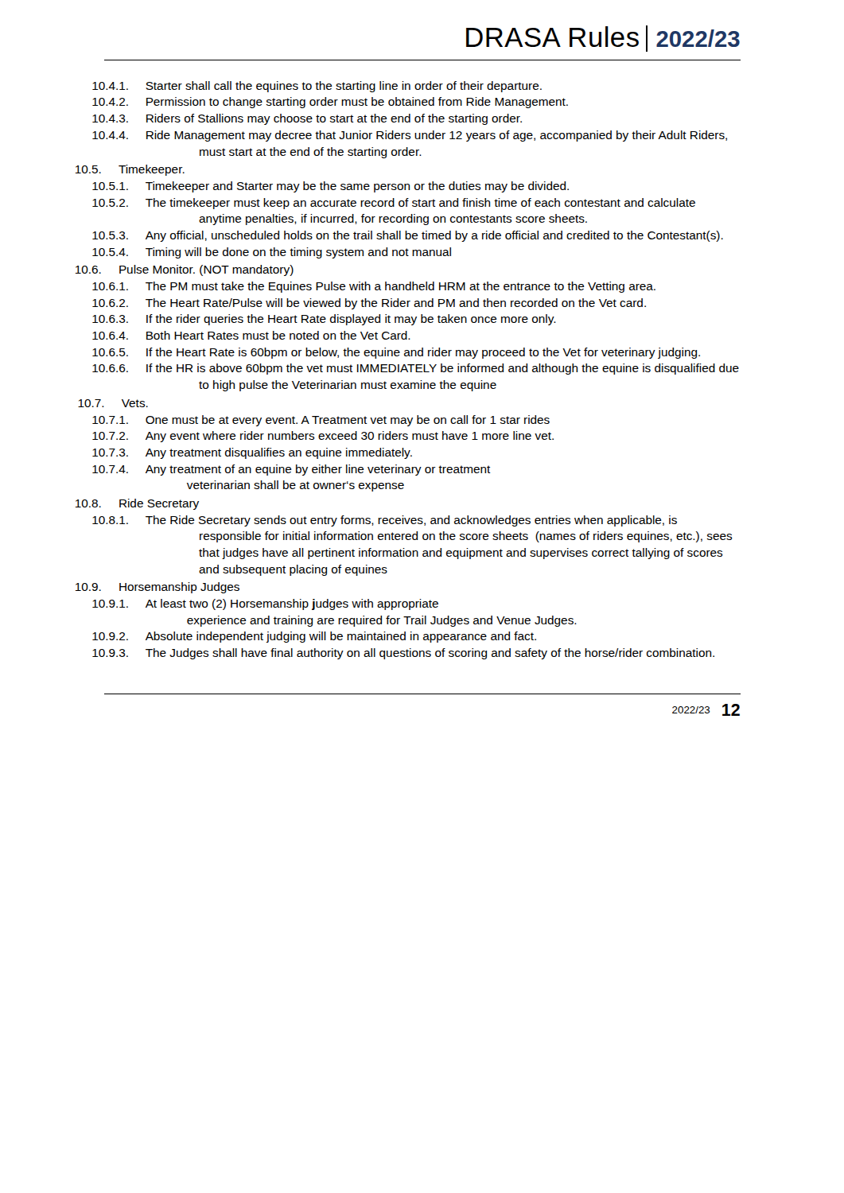DRASA Rules 2022/23
10.4.1. Starter shall call the equines to the starting line in order of their departure.
10.4.2. Permission to change starting order must be obtained from Ride Management.
10.4.3. Riders of Stallions may choose to start at the end of the starting order.
10.4.4. Ride Management may decree that Junior Riders under 12 years of age, accompanied by their Adult Riders, must start at the end of the starting order.
10.5. Timekeeper.
10.5.1. Timekeeper and Starter may be the same person or the duties may be divided.
10.5.2. The timekeeper must keep an accurate record of start and finish time of each contestant and calculate anytime penalties, if incurred, for recording on contestants score sheets.
10.5.3. Any official, unscheduled holds on the trail shall be timed by a ride official and credited to the Contestant(s).
10.5.4. Timing will be done on the timing system and not manual
10.6. Pulse Monitor. (NOT mandatory)
10.6.1. The PM must take the Equines Pulse with a handheld HRM at the entrance to the Vetting area.
10.6.2. The Heart Rate/Pulse will be viewed by the Rider and PM and then recorded on the Vet card.
10.6.3. If the rider queries the Heart Rate displayed it may be taken once more only.
10.6.4. Both Heart Rates must be noted on the Vet Card.
10.6.5. If the Heart Rate is 60bpm or below, the equine and rider may proceed to the Vet for veterinary judging.
10.6.6. If the HR is above 60bpm the vet must IMMEDIATELY be informed and although the equine is disqualified due to high pulse the Veterinarian must examine the equine
10.7. Vets.
10.7.1. One must be at every event. A Treatment vet may be on call for 1 star rides
10.7.2. Any event where rider numbers exceed 30 riders must have 1 more line vet.
10.7.3. Any treatment disqualifies an equine immediately.
10.7.4. Any treatment of an equine by either line veterinary or treatment
veterinarian shall be at owner‘s expense
10.8. Ride Secretary
10.8.1. The Ride Secretary sends out entry forms, receives, and acknowledges entries when applicable, is responsible for initial information entered on the score sheets (names of riders equines, etc.), sees that judges have all pertinent information and equipment and supervises correct tallying of scores and subsequent placing of equines
10.9. Horsemanship Judges
10.9.1. At least two (2) Horsemanship judges with appropriate
experience and training are required for Trail Judges and Venue Judges.
10.9.2. Absolute independent judging will be maintained in appearance and fact.
10.9.3. The Judges shall have final authority on all questions of scoring and safety of the horse/rider combination.
2022/2312